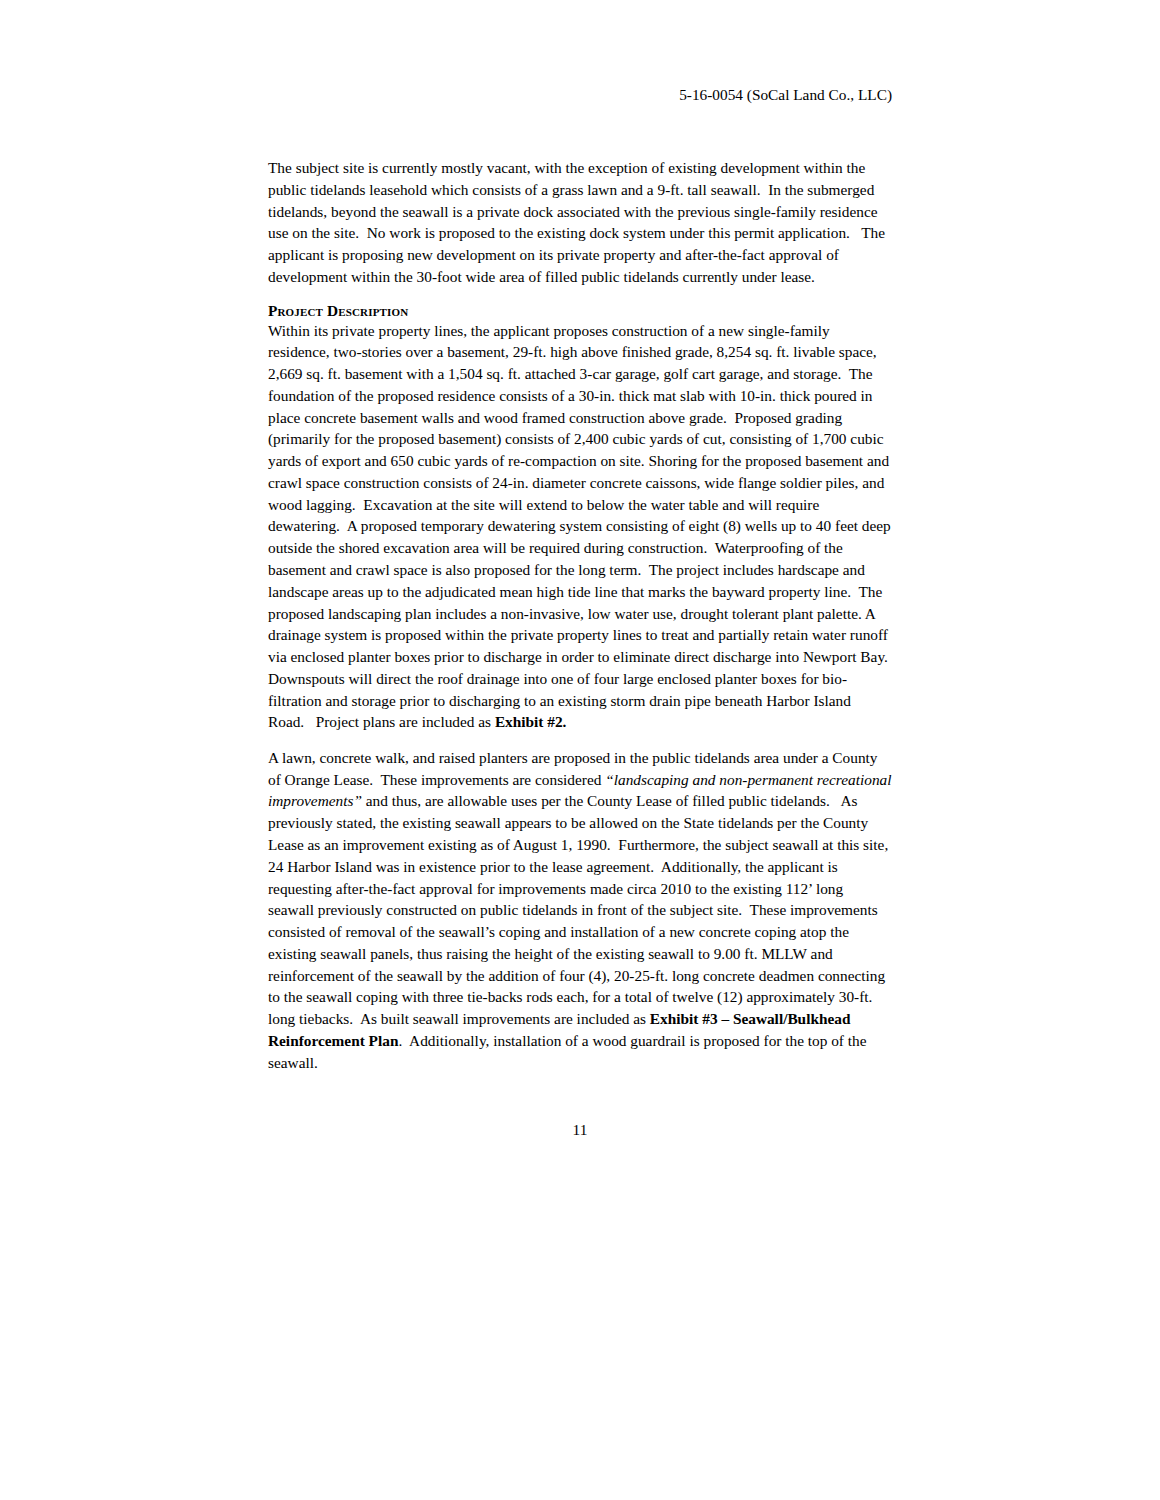5-16-0054 (SoCal Land Co., LLC)
The subject site is currently mostly vacant, with the exception of existing development within the public tidelands leasehold which consists of a grass lawn and a 9-ft. tall seawall. In the submerged tidelands, beyond the seawall is a private dock associated with the previous single-family residence use on the site. No work is proposed to the existing dock system under this permit application. The applicant is proposing new development on its private property and after-the-fact approval of development within the 30-foot wide area of filled public tidelands currently under lease.
Project Description
Within its private property lines, the applicant proposes construction of a new single-family residence, two-stories over a basement, 29-ft. high above finished grade, 8,254 sq. ft. livable space, 2,669 sq. ft. basement with a 1,504 sq. ft. attached 3-car garage, golf cart garage, and storage. The foundation of the proposed residence consists of a 30-in. thick mat slab with 10-in. thick poured in place concrete basement walls and wood framed construction above grade. Proposed grading (primarily for the proposed basement) consists of 2,400 cubic yards of cut, consisting of 1,700 cubic yards of export and 650 cubic yards of re-compaction on site. Shoring for the proposed basement and crawl space construction consists of 24-in. diameter concrete caissons, wide flange soldier piles, and wood lagging. Excavation at the site will extend to below the water table and will require dewatering. A proposed temporary dewatering system consisting of eight (8) wells up to 40 feet deep outside the shored excavation area will be required during construction. Waterproofing of the basement and crawl space is also proposed for the long term. The project includes hardscape and landscape areas up to the adjudicated mean high tide line that marks the bayward property line. The proposed landscaping plan includes a non-invasive, low water use, drought tolerant plant palette. A drainage system is proposed within the private property lines to treat and partially retain water runoff via enclosed planter boxes prior to discharge in order to eliminate direct discharge into Newport Bay. Downspouts will direct the roof drainage into one of four large enclosed planter boxes for bio-filtration and storage prior to discharging to an existing storm drain pipe beneath Harbor Island Road. Project plans are included as Exhibit #2.
A lawn, concrete walk, and raised planters are proposed in the public tidelands area under a County of Orange Lease. These improvements are considered “landscaping and non-permanent recreational improvements” and thus, are allowable uses per the County Lease of filled public tidelands. As previously stated, the existing seawall appears to be allowed on the State tidelands per the County Lease as an improvement existing as of August 1, 1990. Furthermore, the subject seawall at this site, 24 Harbor Island was in existence prior to the lease agreement. Additionally, the applicant is requesting after-the-fact approval for improvements made circa 2010 to the existing 112’ long seawall previously constructed on public tidelands in front of the subject site. These improvements consisted of removal of the seawall’s coping and installation of a new concrete coping atop the existing seawall panels, thus raising the height of the existing seawall to 9.00 ft. MLLW and reinforcement of the seawall by the addition of four (4), 20-25-ft. long concrete deadmen connecting to the seawall coping with three tie-backs rods each, for a total of twelve (12) approximately 30-ft. long tiebacks. As built seawall improvements are included as Exhibit #3 – Seawall/Bulkhead Reinforcement Plan. Additionally, installation of a wood guardrail is proposed for the top of the seawall.
11